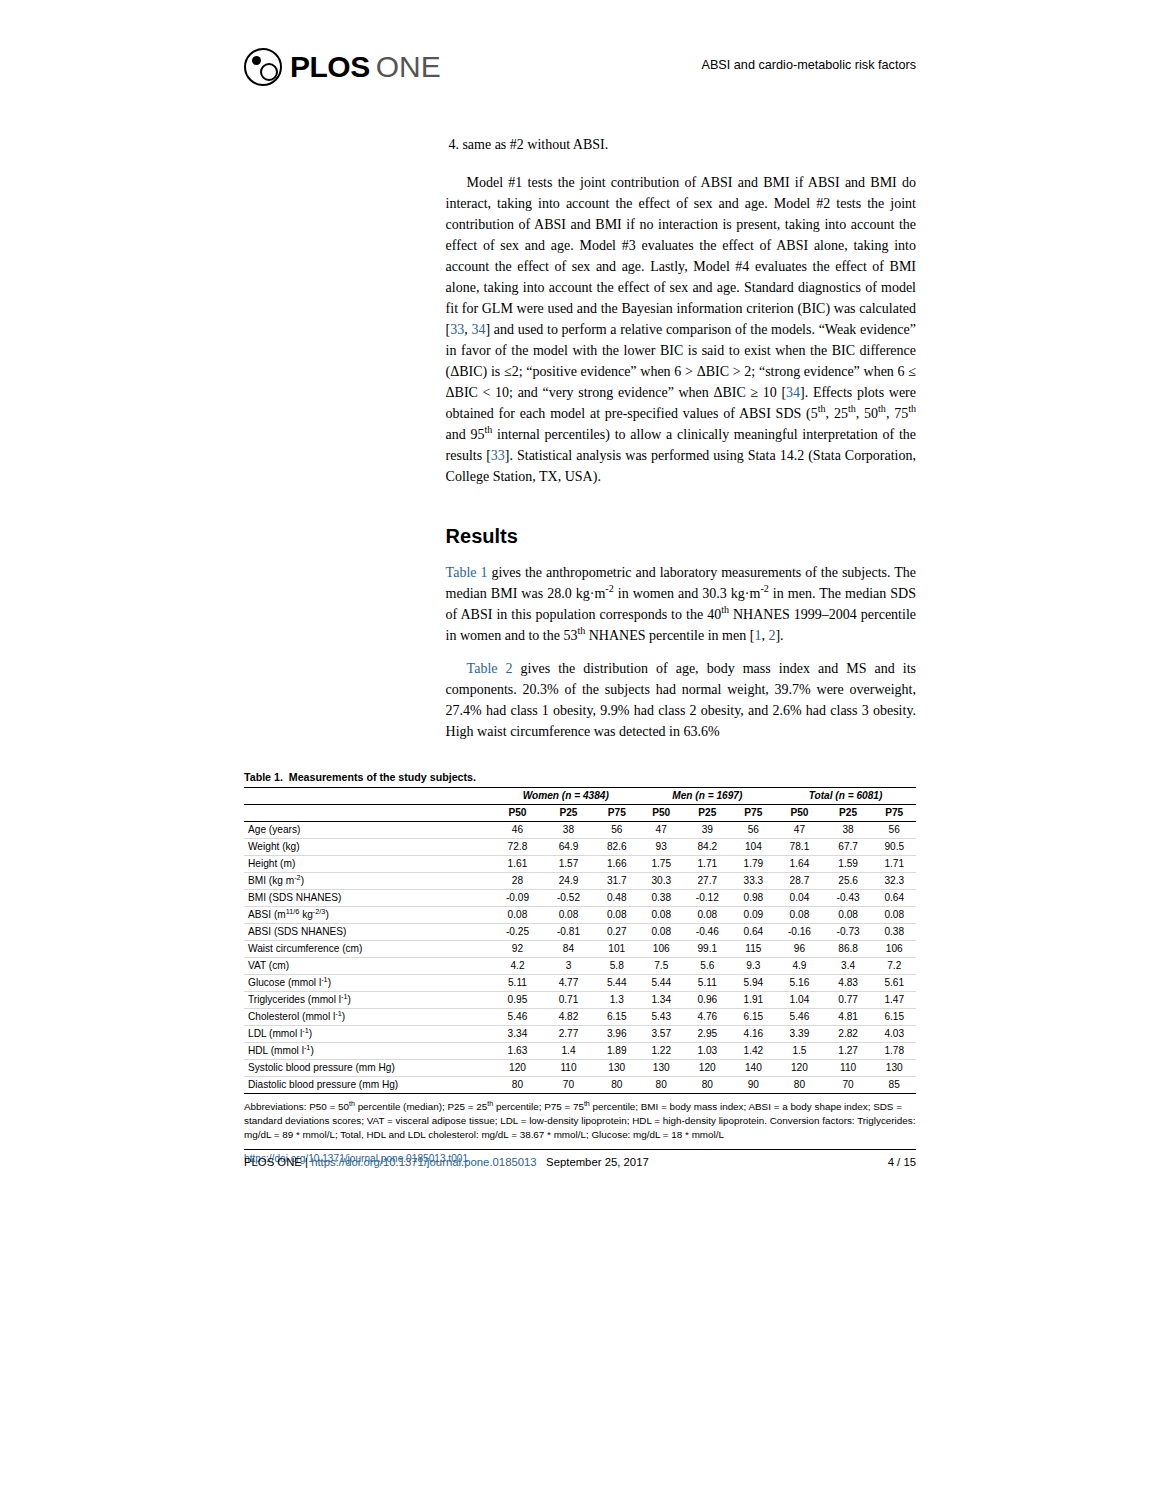PLOS ONE
ABSI and cardio-metabolic risk factors
same as #2 without ABSI.
Model #1 tests the joint contribution of ABSI and BMI if ABSI and BMI do interact, taking into account the effect of sex and age. Model #2 tests the joint contribution of ABSI and BMI if no interaction is present, taking into account the effect of sex and age. Model #3 evaluates the effect of ABSI alone, taking into account the effect of sex and age. Lastly, Model #4 evaluates the effect of BMI alone, taking into account the effect of sex and age. Standard diagnostics of model fit for GLM were used and the Bayesian information criterion (BIC) was calculated [33, 34] and used to perform a relative comparison of the models. “Weak evidence” in favor of the model with the lower BIC is said to exist when the BIC difference (ΔBIC) is ≤2; “positive evidence” when 6 > ΔBIC > 2; “strong evidence” when 6 ≤ ΔBIC < 10; and “very strong evidence” when ΔBIC ≥ 10 [34]. Effects plots were obtained for each model at pre-specified values of ABSI SDS (5th, 25th, 50th, 75th and 95th internal percentiles) to allow a clinically meaningful interpretation of the results [33]. Statistical analysis was performed using Stata 14.2 (Stata Corporation, College Station, TX, USA).
Results
Table 1 gives the anthropometric and laboratory measurements of the subjects. The median BMI was 28.0 kg·m-2 in women and 30.3 kg·m-2 in men. The median SDS of ABSI in this population corresponds to the 40th NHANES 1999–2004 percentile in women and to the 53th NHANES percentile in men [1, 2].
Table 2 gives the distribution of age, body mass index and MS and its components. 20.3% of the subjects had normal weight, 39.7% were overweight, 27.4% had class 1 obesity, 9.9% had class 2 obesity, and 2.6% had class 3 obesity. High waist circumference was detected in 63.6%
Table 1. Measurements of the study subjects.
| | Women ( n = 4384) | Men ( n = 1697) | Total ( n = 6081) |
| --- | --- | --- | --- |
| | P50 | P25 | P75 | P50 | P25 | P75 | P50 | P25 | P75 |
| Age (years) | 46 | 38 | 56 | 47 | 39 | 56 | 47 | 38 | 56 |
| Weight (kg) | 72.8 | 64.9 | 82.6 | 93 | 84.2 | 104 | 78.1 | 67.7 | 90.5 |
| Height (m) | 1.61 | 1.57 | 1.66 | 1.75 | 1.71 | 1.79 | 1.64 | 1.59 | 1.71 |
| BMI (kg m -2 ) | 28 | 24.9 | 31.7 | 30.3 | 27.7 | 33.3 | 28.7 | 25.6 | 32.3 |
| BMI (SDS NHANES) | -0.09 | -0.52 | 0.48 | 0.38 | -0.12 | 0.98 | 0.04 | -0.43 | 0.64 |
| ABSI (m 11/6 kg -2/3 ) | 0.08 | 0.08 | 0.08 | 0.08 | 0.08 | 0.09 | 0.08 | 0.08 | 0.08 |
| ABSI (SDS NHANES) | -0.25 | -0.81 | 0.27 | 0.08 | -0.46 | 0.64 | -0.16 | -0.73 | 0.38 |
| Waist circumference (cm) | 92 | 84 | 101 | 106 | 99.1 | 115 | 96 | 86.8 | 106 |
| VAT (cm) | 4.2 | 3 | 5.8 | 7.5 | 5.6 | 9.3 | 4.9 | 3.4 | 7.2 |
| Glucose (mmol l -1 ) | 5.11 | 4.77 | 5.44 | 5.44 | 5.11 | 5.94 | 5.16 | 4.83 | 5.61 |
| Triglycerides (mmol l -1 ) | 0.95 | 0.71 | 1.3 | 1.34 | 0.96 | 1.91 | 1.04 | 0.77 | 1.47 |
| Cholesterol (mmol l -1 ) | 5.46 | 4.82 | 6.15 | 5.43 | 4.76 | 6.15 | 5.46 | 4.81 | 6.15 |
| LDL (mmol l -1 ) | 3.34 | 2.77 | 3.96 | 3.57 | 2.95 | 4.16 | 3.39 | 2.82 | 4.03 |
| HDL (mmol l -1 ) | 1.63 | 1.4 | 1.89 | 1.22 | 1.03 | 1.42 | 1.5 | 1.27 | 1.78 |
| Systolic blood pressure (mm Hg) | 120 | 110 | 130 | 130 | 120 | 140 | 120 | 110 | 130 |
| Diastolic blood pressure (mm Hg) | 80 | 70 | 80 | 80 | 80 | 90 | 80 | 70 | 85 |
Abbreviations: P50 = 50th percentile (median); P25 = 25th percentile; P75 = 75th percentile; BMI = body mass index; ABSI = a body shape index; SDS = standard deviations scores; VAT = visceral adipose tissue; LDL = low-density lipoprotein; HDL = high-density lipoprotein. Conversion factors: Triglycerides: mg/dL = 89 * mmol/L; Total, HDL and LDL cholesterol: mg/dL = 38.67 * mmol/L; Glucose: mg/dL = 18 * mmol/L
https://doi.org/10.1371/journal.pone.0185013.t001
PLOS ONE | https://doi.org/10.1371/journal.pone.0185013 September 25, 2017
4 / 15